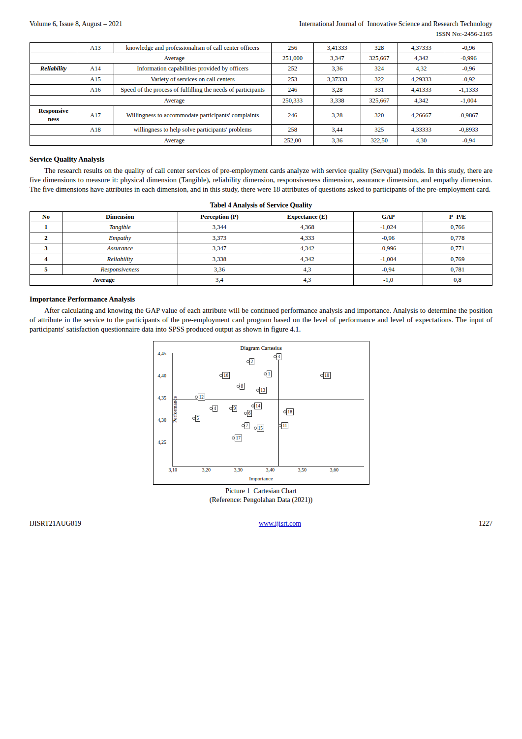Volume 6, Issue 8, August – 2021
International Journal of Innovative Science and Research Technology
ISSN No:-2456-2165
| | A13 | knowledge and professionalism of call center officers | 256 | 3,41333 | 328 | 4,37333 | -0,96 |
| | Average | 251,000 | 3,347 | 325,667 | 4,342 | -0,996 |
| Reliability | A14 | Information capabilities provided by officers | 252 | 3,36 | 324 | 4,32 | -0,96 |
| | A15 | Variety of services on call centers | 253 | 3,37333 | 322 | 4,29333 | -0,92 |
| | A16 | Speed of the process of fulfilling the needs of participants | 246 | 3,28 | 331 | 4,41333 | -1,1333 |
| | Average | 250,333 | 3,338 | 325,667 | 4,342 | -1,004 |
| Responsive ness | A17 | Willingness to accommodate participants' complaints | 246 | 3,28 | 320 | 4,26667 | -0,9867 |
| | A18 | willingness to help solve participants' problems | 258 | 3,44 | 325 | 4,33333 | -0,8933 |
| | Average | 252,00 | 3,36 | 322,50 | 4,30 | -0,94 |
Service Quality Analysis
The research results on the quality of call center services of pre-employment cards analyze with service quality (Servqual) models. In this study, there are five dimensions to measure it: physical dimension (Tangible), reliability dimension, responsiveness dimension, assurance dimension, and empathy dimension. The five dimensions have attributes in each dimension, and in this study, there were 18 attributes of questions asked to participants of the pre-employment card.
Tabel 4 Analysis of Service Quality
| No | Dimension | Perception (P) | Expectance (E) | GAP | P=P/E |
| --- | --- | --- | --- | --- | --- |
| 1 | Tangible | 3,344 | 4,368 | -1,024 | 0,766 |
| 2 | Empathy | 3,373 | 4,333 | -0,96 | 0,778 |
| 3 | Assurance | 3,347 | 4,342 | -0,996 | 0,771 |
| 4 | Reliability | 3,338 | 4,342 | -1,004 | 0,769 |
| 5 | Responsiveness | 3,36 | 4,3 | -0,94 | 0,781 |
| Average | 3,4 | 4,3 | -1,0 | 0,8 |
Importance Performance Analysis
After calculating and knowing the GAP value of each attribute will be continued performance analysis and importance. Analysis to determine the position of attribute in the service to the participants of the pre-employment card program based on the level of performance and level of expectations. The input of participants' satisfaction questionnaire data into SPSS produced output as shown in figure 4.1.
Diagram Cartesius
Performance 4,45 4,40 4,35 4,30 4,25
2 3 1 10 16 8 13 12 4 9 14 18 5 6 7 15 11 17 3,10 3,20 3,30 3,40 3,50 3,60
Importance
Picture 1 Cartesian Chart
(Reference: Pengolahan Data (2021))
IJISRT21AUG819
www.ijisrt.com
1227